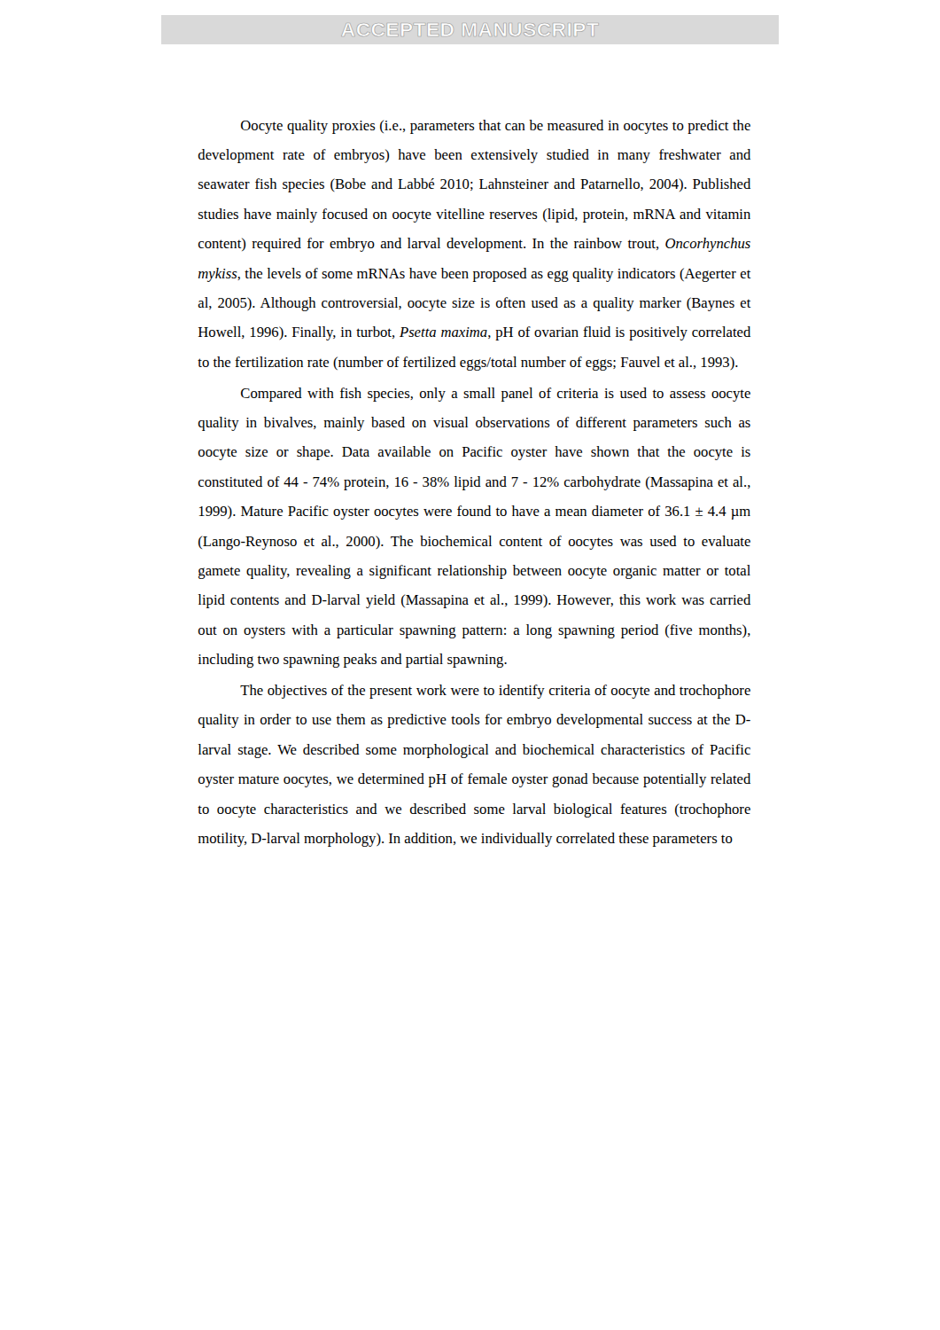ACCEPTED MANUSCRIPT
Oocyte quality proxies (i.e., parameters that can be measured in oocytes to predict the development rate of embryos) have been extensively studied in many freshwater and seawater fish species (Bobe and Labbé 2010; Lahnsteiner and Patarnello, 2004). Published studies have mainly focused on oocyte vitelline reserves (lipid, protein, mRNA and vitamin content) required for embryo and larval development. In the rainbow trout, Oncorhynchus mykiss, the levels of some mRNAs have been proposed as egg quality indicators (Aegerter et al, 2005). Although controversial, oocyte size is often used as a quality marker (Baynes et Howell, 1996). Finally, in turbot, Psetta maxima, pH of ovarian fluid is positively correlated to the fertilization rate (number of fertilized eggs/total number of eggs; Fauvel et al., 1993).
Compared with fish species, only a small panel of criteria is used to assess oocyte quality in bivalves, mainly based on visual observations of different parameters such as oocyte size or shape. Data available on Pacific oyster have shown that the oocyte is constituted of 44 - 74% protein, 16 - 38% lipid and 7 - 12% carbohydrate (Massapina et al., 1999). Mature Pacific oyster oocytes were found to have a mean diameter of 36.1 ± 4.4 µm (Lango-Reynoso et al., 2000). The biochemical content of oocytes was used to evaluate gamete quality, revealing a significant relationship between oocyte organic matter or total lipid contents and D-larval yield (Massapina et al., 1999). However, this work was carried out on oysters with a particular spawning pattern: a long spawning period (five months), including two spawning peaks and partial spawning.
The objectives of the present work were to identify criteria of oocyte and trochophore quality in order to use them as predictive tools for embryo developmental success at the D-larval stage. We described some morphological and biochemical characteristics of Pacific oyster mature oocytes, we determined pH of female oyster gonad because potentially related to oocyte characteristics and we described some larval biological features (trochophore motility, D-larval morphology). In addition, we individually correlated these parameters to